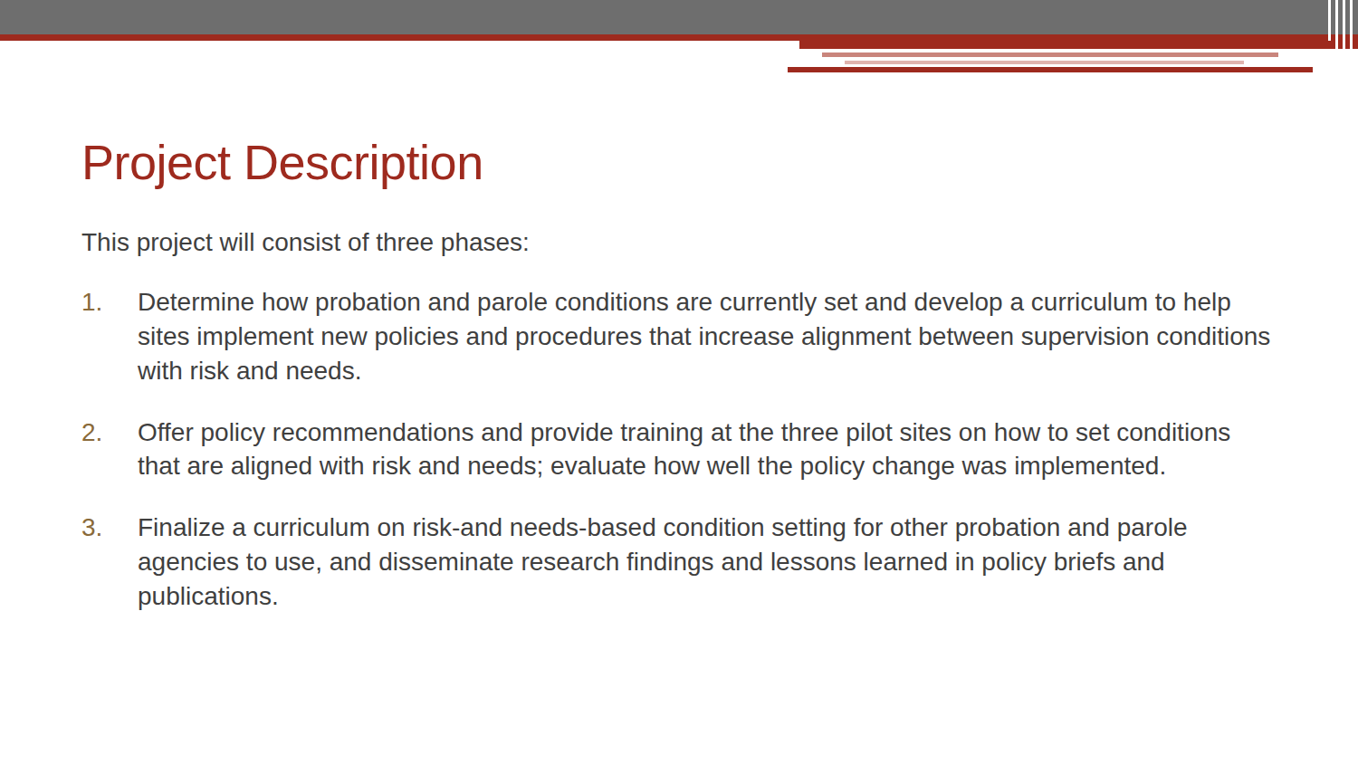Project Description
This project will consist of three phases:
Determine how probation and parole conditions are currently set and develop a curriculum to help sites implement new policies and procedures that increase alignment between supervision conditions with risk and needs.
Offer policy recommendations and provide training at the three pilot sites on how to set conditions that are aligned with risk and needs; evaluate how well the policy change was implemented.
Finalize a curriculum on risk-and needs-based condition setting for other probation and parole agencies to use, and disseminate research findings and lessons learned in policy briefs and publications.